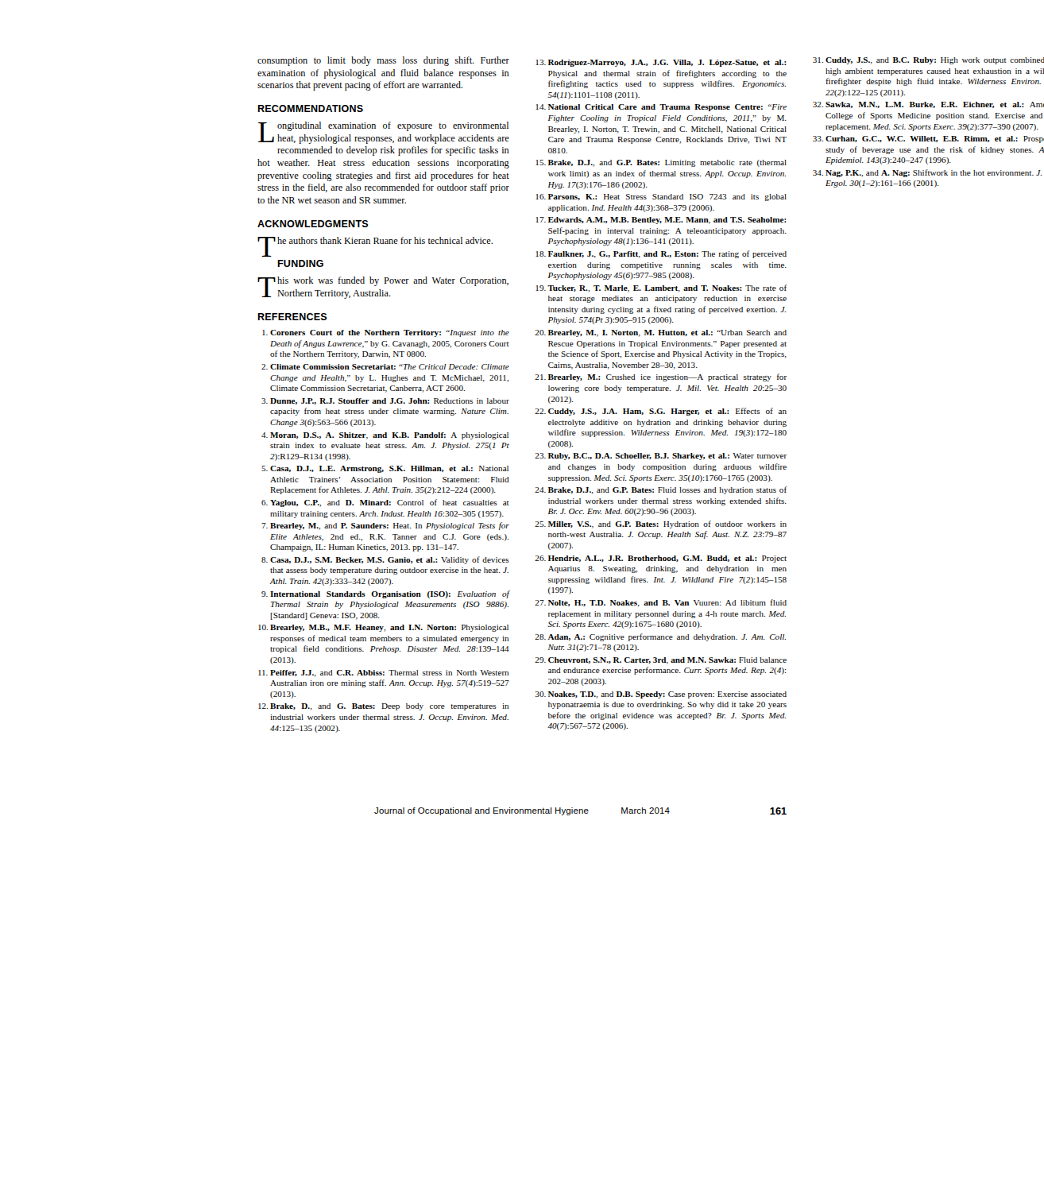consumption to limit body mass loss during shift. Further examination of physiological and fluid balance responses in scenarios that prevent pacing of effort are warranted.
Recommendations
Longitudinal examination of exposure to environmental heat, physiological responses, and workplace accidents are recommended to develop risk profiles for specific tasks in hot weather. Heat stress education sessions incorporating preventive cooling strategies and first aid procedures for heat stress in the field, are also recommended for outdoor staff prior to the NR wet season and SR summer.
Acknowledgments
The authors thank Kieran Ruane for his technical advice.
Funding
This work was funded by Power and Water Corporation, Northern Territory, Australia.
References
Coroners Court of the Northern Territory: “Inquest into the Death of Angus Lawrence,” by G. Cavanagh, 2005, Coroners Court of the Northern Territory, Darwin, NT 0800.
Climate Commission Secretariat: “The Critical Decade: Climate Change and Health,” by L. Hughes and T. McMichael, 2011, Climate Commission Secretariat, Canberra, ACT 2600.
Dunne, J.P., R.J. Stouffer and J.G. John: Reductions in labour capacity from heat stress under climate warming. Nature Clim. Change 3(6):563–566 (2013).
Moran, D.S., A. Shitzer, and K.B. Pandolf: A physiological strain index to evaluate heat stress. Am. J. Physiol. 275(1 Pt 2):R129–R134 (1998).
Casa, D.J., L.E. Armstrong, S.K. Hillman, et al.: National Athletic Trainers’ Association Position Statement: Fluid Replacement for Athletes. J. Athl. Train. 35(2):212–224 (2000).
Yaglou, C.P., and D. Minard: Control of heat casualties at military training centers. Arch. Indust. Health 16:302–305 (1957).
Brearley, M., and P. Saunders: Heat. In Physiological Tests for Elite Athletes, 2nd ed., R.K. Tanner and C.J. Gore (eds.). Champaign, IL: Human Kinetics, 2013. pp. 131–147.
Casa, D.J., S.M. Becker, M.S. Ganio, et al.: Validity of devices that assess body temperature during outdoor exercise in the heat. J. Athl. Train. 42(3):333–342 (2007).
International Standards Organisation (ISO): Evaluation of Thermal Strain by Physiological Measurements (ISO 9886). [Standard] Geneva: ISO, 2008.
Brearley, M.B., M.F. Heaney, and I.N. Norton: Physiological responses of medical team members to a simulated emergency in tropical field conditions. Prehosp. Disaster Med. 28:139–144 (2013).
Peiffer, J.J., and C.R. Abbiss: Thermal stress in North Western Australian iron ore mining staff. Ann. Occup. Hyg. 57(4):519–527 (2013).
Brake, D., and G. Bates: Deep body core temperatures in industrial workers under thermal stress. J. Occup. Environ. Med. 44:125–135 (2002).
Rodríguez-Marroyo, J.A., J.G. Villa, J. López-Satue, et al.: Physical and thermal strain of firefighters according to the firefighting tactics used to suppress wildfires. Ergonomics. 54(11):1101–1108 (2011).
National Critical Care and Trauma Response Centre: “Fire Fighter Cooling in Tropical Field Conditions, 2011,” by M. Brearley, I. Norton, T. Trewin, and C. Mitchell, National Critical Care and Trauma Response Centre, Rocklands Drive, Tiwi NT 0810.
Brake, D.J., and G.P. Bates: Limiting metabolic rate (thermal work limit) as an index of thermal stress. Appl. Occup. Environ. Hyg. 17(3):176–186 (2002).
Parsons, K.: Heat Stress Standard ISO 7243 and its global application. Ind. Health 44(3):368–379 (2006).
Edwards, A.M., M.B. Bentley, M.E. Mann, and T.S. Seaholme: Self-pacing in interval training: A teleoanticipatory approach. Psychophysiology 48(1):136–141 (2011).
Faulkner, J., G., Parfitt, and R., Eston: The rating of perceived exertion during competitive running scales with time. Psychophysiology 45(6):977–985 (2008).
Tucker, R., T. Marle, E. Lambert, and T. Noakes: The rate of heat storage mediates an anticipatory reduction in exercise intensity during cycling at a fixed rating of perceived exertion. J. Physiol. 574(Pt 3):905–915 (2006).
Brearley, M., I. Norton, M. Hutton, et al.: “Urban Search and Rescue Operations in Tropical Environments.” Paper presented at the Science of Sport, Exercise and Physical Activity in the Tropics, Cairns, Australia, November 28–30, 2013.
Brearley, M.: Crushed ice ingestion—A practical strategy for lowering core body temperature. J. Mil. Vet. Health 20:25–30 (2012).
Cuddy, J.S., J.A. Ham, S.G. Harger, et al.: Effects of an electrolyte additive on hydration and drinking behavior during wildfire suppression. Wilderness Environ. Med. 19(3):172–180 (2008).
Ruby, B.C., D.A. Schoeller, B.J. Sharkey, et al.: Water turnover and changes in body composition during arduous wildfire suppression. Med. Sci. Sports Exerc. 35(10):1760–1765 (2003).
Brake, D.J., and G.P. Bates: Fluid losses and hydration status of industrial workers under thermal stress working extended shifts. Br. J. Occ. Env. Med. 60(2):90–96 (2003).
Miller, V.S., and G.P. Bates: Hydration of outdoor workers in north-west Australia. J. Occup. Health Saf. Aust. N.Z. 23:79–87 (2007).
Hendrie, A.L., J.R. Brotherhood, G.M. Budd, et al.: Project Aquarius 8. Sweating, drinking, and dehydration in men suppressing wildland fires. Int. J. Wildland Fire 7(2):145–158 (1997).
Nolte, H., T.D. Noakes, and B. Van Vuuren: Ad libitum fluid replacement in military personnel during a 4-h route march. Med. Sci. Sports Exerc. 42(9):1675–1680 (2010).
Adan, A.: Cognitive performance and dehydration. J. Am. Coll. Nutr. 31(2):71–78 (2012).
Cheuvront, S.N., R. Carter, 3rd, and M.N. Sawka: Fluid balance and endurance exercise performance. Curr. Sports Med. Rep. 2(4): 202–208 (2003).
Noakes, T.D., and D.B. Speedy: Case proven: Exercise associated hyponatraemia is due to overdrinking. So why did it take 20 years before the original evidence was accepted? Br. J. Sports Med. 40(7):567–572 (2006).
Cuddy, J.S., and B.C. Ruby: High work output combined with high ambient temperatures caused heat exhaustion in a wildland firefighter despite high fluid intake. Wilderness Environ. Med. 22(2):122–125 (2011).
Sawka, M.N., L.M. Burke, E.R. Eichner, et al.: American College of Sports Medicine position stand. Exercise and fluid replacement. Med. Sci. Sports Exerc. 39(2):377–390 (2007).
Curhan, G.C., W.C. Willett, E.B. Rimm, et al.: Prospective study of beverage use and the risk of kidney stones. Am. J. Epidemiol. 143(3):240–247 (1996).
Nag, P.K., and A. Nag: Shiftwork in the hot environment. J. Hum. Ergol. 30(1–2):161–166 (2001).
Journal of Occupational and Environmental Hygiene March 2014 161